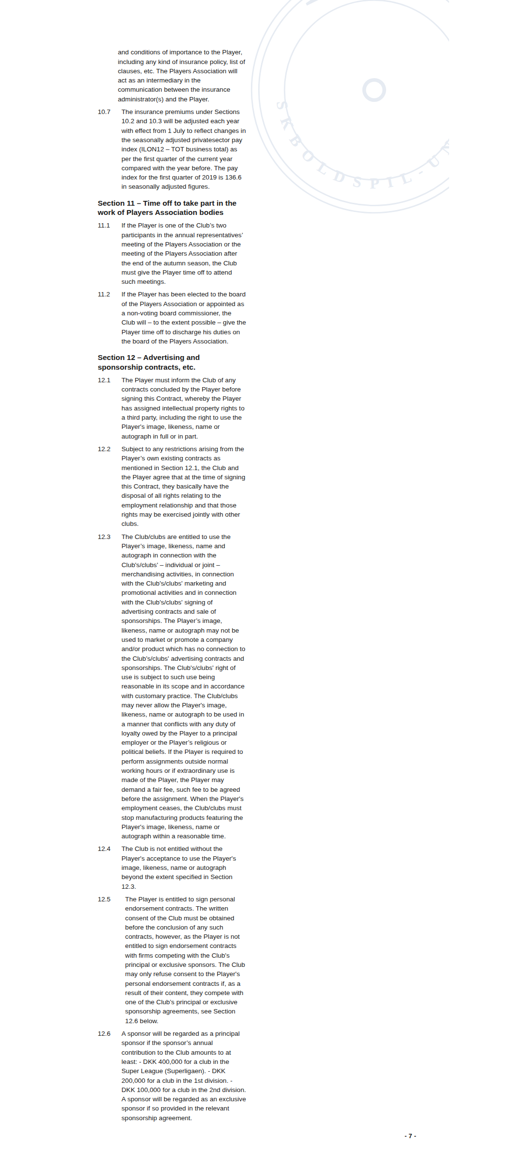DBU D · D A N S K B O L D S P I L - U N I O N · 1 8 8 9
and conditions of importance to the Player, including any kind of insurance policy, list of clauses, etc. The Players Association will act as an intermediary in the communication between the insurance administrator(s) and the Player.
10.7 The insurance premiums under Sections 10.2 and 10.3 will be adjusted each year with effect from 1 July to reflect changes in the seasonally adjusted privatesector pay index (ILON12 – TOT business total) as per the first quarter of the current year compared with the year before. The pay index for the first quarter of 2019 is 136.6 in seasonally adjusted figures.
Section 11 – Time off to take part in the work of Players Association bodies
11.1 If the Player is one of the Club’s two participants in the annual representatives’ meeting of the Players Association or the meeting of the Players Association after the end of the autumn season, the Club must give the Player time off to attend such meetings.
11.2 If the Player has been elected to the board of the Players Association or appointed as a non-voting board commissioner, the Club will – to the extent possible – give the Player time off to discharge his duties on the board of the Players Association.
Section 12 – Advertising and sponsorship contracts, etc.
12.1 The Player must inform the Club of any contracts concluded by the Player before signing this Contract, whereby the Player has assigned intellectual property rights to a third party, including the right to use the Player's image, likeness, name or autograph in full or in part.
12.2 Subject to any restrictions arising from the Player’s own existing contracts as mentioned in Section 12.1, the Club and the Player agree that at the time of signing this Contract, they basically have the disposal of all rights relating to the employment relationship and that those rights may be exercised jointly with other clubs.
12.3 The Club/clubs are entitled to use the Player’s image, likeness, name and autograph in connection with the Club's/clubs' – individual or joint – merchandising activities, in connection with the Club's/clubs' marketing and promotional activities and in connection with the Club's/clubs' signing of advertising contracts and sale of sponsorships. The Player’s image, likeness, name or autograph may not be used to market or promote a company and/or product which has no connection to the Club's/clubs' advertising contracts and sponsorships. The Club's/clubs' right of use is subject to such use being reasonable in its scope and in accordance with customary practice. The Club/clubs may never allow the Player's image, likeness, name or autograph to be used in a manner that conflicts with any duty of loyalty owed by the Player to a principal employer or the Player’s religious or political beliefs. If the Player is required to perform assignments outside normal working hours or if extraordinary use is made of the Player, the Player may demand a fair fee, such fee to be agreed before the assignment. When the Player's employment ceases, the Club/clubs must stop manufacturing products featuring the Player's image, likeness, name or autograph within a reasonable time.
12.4 The Club is not entitled without the Player's acceptance to use the Player's image, likeness, name or autograph beyond the extent specified in Section 12.3.
12.5 The Player is entitled to sign personal endorsement contracts. The written consent of the Club must be obtained before the conclusion of any such contracts, however, as the Player is not entitled to sign endorsement contracts with firms competing with the Club's principal or exclusive sponsors. The Club may only refuse consent to the Player's personal endorsement contracts if, as a result of their content, they compete with one of the Club’s principal or exclusive sponsorship agreements, see Section 12.6 below.
12.6 A sponsor will be regarded as a principal sponsor if the sponsor’s annual contribution to the Club amounts to at least: - DKK 400,000 for a club in the Super League (Superligaen). - DKK 200,000 for a club in the 1st division. - DKK 100,000 for a club in the 2nd division. A sponsor will be regarded as an exclusive sponsor if so provided in the relevant sponsorship agreement.
- 7 -